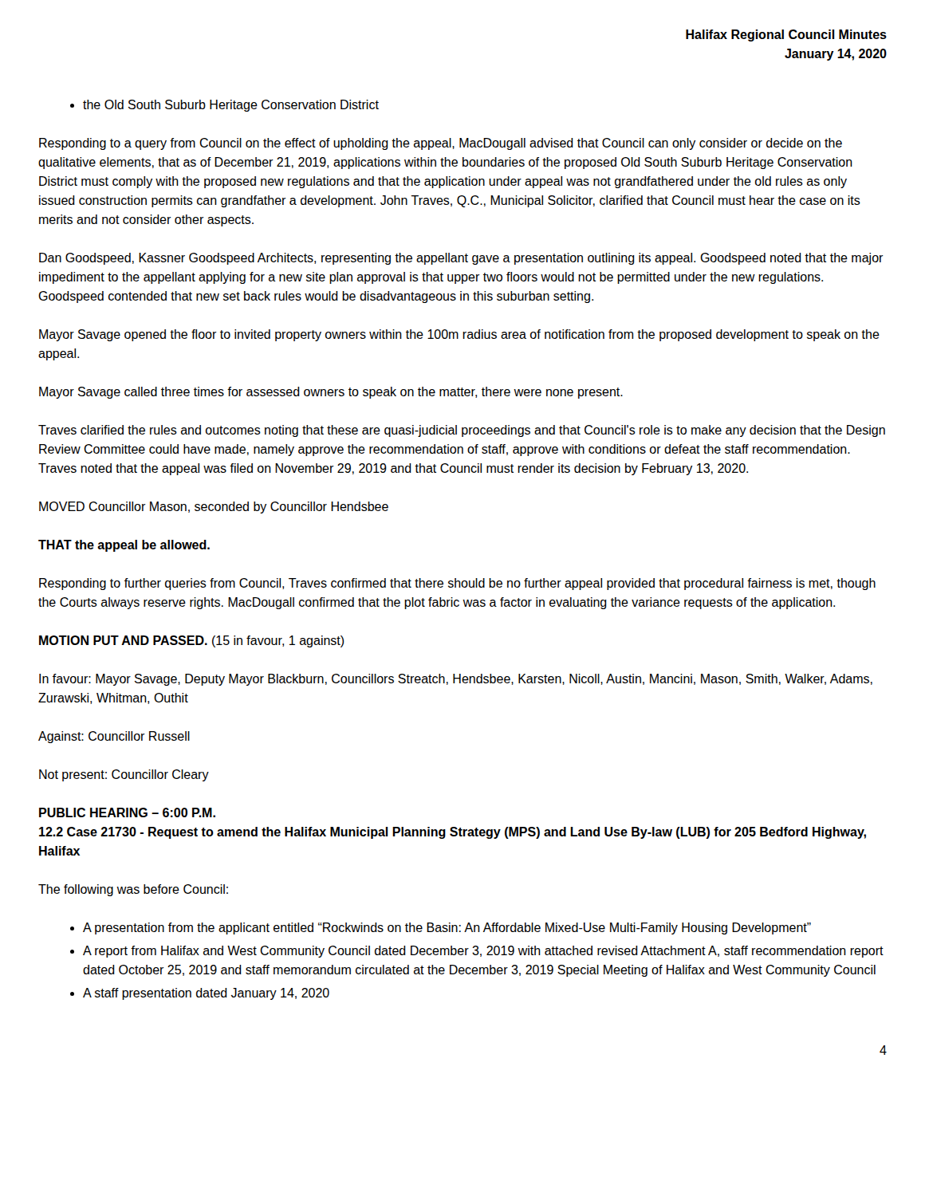Halifax Regional Council Minutes January 14, 2020
the Old South Suburb Heritage Conservation District
Responding to a query from Council on the effect of upholding the appeal, MacDougall advised that Council can only consider or decide on the qualitative elements, that as of December 21, 2019, applications within the boundaries of the proposed Old South Suburb Heritage Conservation District must comply with the proposed new regulations and that the application under appeal was not grandfathered under the old rules as only issued construction permits can grandfather a development. John Traves, Q.C., Municipal Solicitor, clarified that Council must hear the case on its merits and not consider other aspects.
Dan Goodspeed, Kassner Goodspeed Architects, representing the appellant gave a presentation outlining its appeal. Goodspeed noted that the major impediment to the appellant applying for a new site plan approval is that upper two floors would not be permitted under the new regulations. Goodspeed contended that new set back rules would be disadvantageous in this suburban setting.
Mayor Savage opened the floor to invited property owners within the 100m radius area of notification from the proposed development to speak on the appeal.
Mayor Savage called three times for assessed owners to speak on the matter, there were none present.
Traves clarified the rules and outcomes noting that these are quasi-judicial proceedings and that Council's role is to make any decision that the Design Review Committee could have made, namely approve the recommendation of staff, approve with conditions or defeat the staff recommendation. Traves noted that the appeal was filed on November 29, 2019 and that Council must render its decision by February 13, 2020.
MOVED Councillor Mason, seconded by Councillor Hendsbee
THAT the appeal be allowed.
Responding to further queries from Council, Traves confirmed that there should be no further appeal provided that procedural fairness is met, though the Courts always reserve rights. MacDougall confirmed that the plot fabric was a factor in evaluating the variance requests of the application.
MOTION PUT AND PASSED. (15 in favour, 1 against)
In favour: Mayor Savage, Deputy Mayor Blackburn, Councillors Streatch, Hendsbee, Karsten, Nicoll, Austin, Mancini, Mason, Smith, Walker, Adams, Zurawski, Whitman, Outhit
Against: Councillor Russell
Not present: Councillor Cleary
PUBLIC HEARING – 6:00 P.M.
12.2 Case 21730 - Request to amend the Halifax Municipal Planning Strategy (MPS) and Land Use By-law (LUB) for 205 Bedford Highway, Halifax
The following was before Council:
A presentation from the applicant entitled “Rockwinds on the Basin: An Affordable Mixed-Use Multi-Family Housing Development”
A report from Halifax and West Community Council dated December 3, 2019 with attached revised Attachment A, staff recommendation report dated October 25, 2019 and staff memorandum circulated at the December 3, 2019 Special Meeting of Halifax and West Community Council
A staff presentation dated January 14, 2020
4